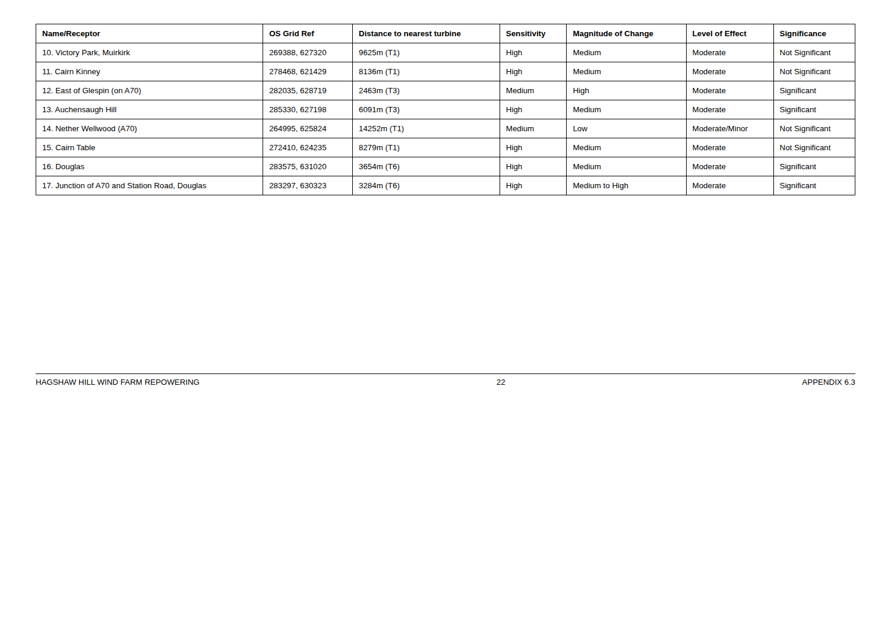| Name/Receptor | OS Grid Ref | Distance to nearest turbine | Sensitivity | Magnitude of Change | Level of Effect | Significance |
| --- | --- | --- | --- | --- | --- | --- |
| 10. Victory Park, Muirkirk | 269388, 627320 | 9625m (T1) | High | Medium | Moderate | Not Significant |
| 11. Cairn Kinney | 278468, 621429 | 8136m (T1) | High | Medium | Moderate | Not Significant |
| 12. East of Glespin (on A70) | 282035, 628719 | 2463m (T3) | Medium | High | Moderate | Significant |
| 13. Auchensaugh Hill | 285330, 627198 | 6091m (T3) | High | Medium | Moderate | Significant |
| 14. Nether Wellwood (A70) | 264995, 625824 | 14252m (T1) | Medium | Low | Moderate/Minor | Not Significant |
| 15. Cairn Table | 272410, 624235 | 8279m (T1) | High | Medium | Moderate | Not Significant |
| 16. Douglas | 283575, 631020 | 3654m (T6) | High | Medium | Moderate | Significant |
| 17. Junction of A70 and Station Road, Douglas | 283297, 630323 | 3284m (T6) | High | Medium to High | Moderate | Significant |
HAGSHAW HILL WIND FARM REPOWERING
22
APPENDIX 6.3